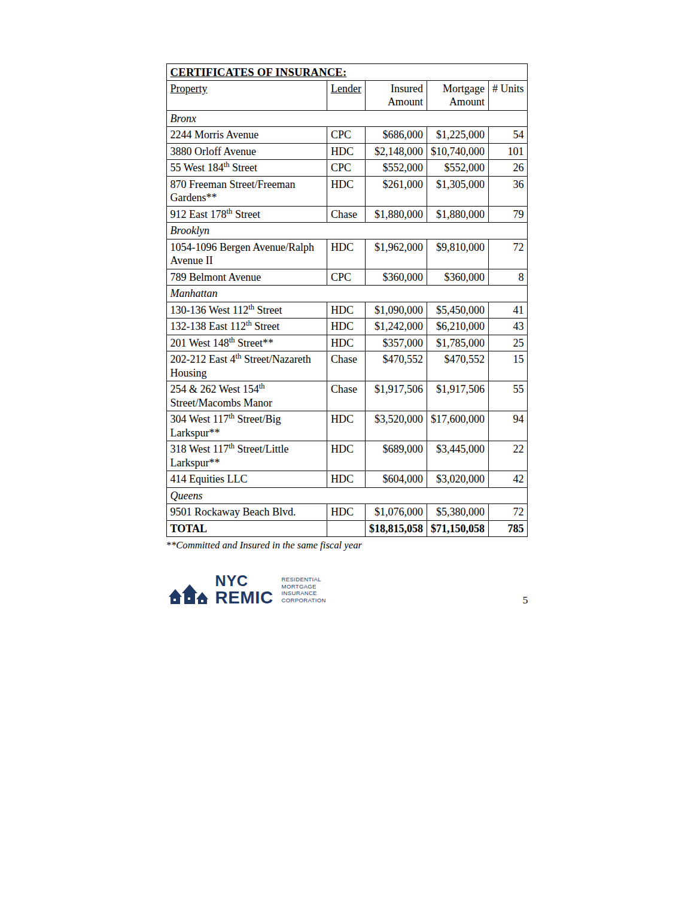| CERTIFICATES OF INSURANCE: |
| Property | Lender | Insured Amount | Mortgage Amount | # Units |
| Bronx |
| 2244 Morris Avenue | CPC | $686,000 | $1,225,000 | 54 |
| 3880 Orloff Avenue | HDC | $2,148,000 | $10,740,000 | 101 |
| 55 West 184 th Street | CPC | $552,000 | $552,000 | 26 |
| 870 Freeman Street/Freeman Gardens** | HDC | $261,000 | $1,305,000 | 36 |
| 912 East 178 th Street | Chase | $1,880,000 | $1,880,000 | 79 |
| Brooklyn |
| 1054-1096 Bergen Avenue/Ralph Avenue II | HDC | $1,962,000 | $9,810,000 | 72 |
| 789 Belmont Avenue | CPC | $360,000 | $360,000 | 8 |
| Manhattan |
| 130-136 West 112 th Street | HDC | $1,090,000 | $5,450,000 | 41 |
| 132-138 East 112 th Street | HDC | $1,242,000 | $6,210,000 | 43 |
| 201 West 148 th Street** | HDC | $357,000 | $1,785,000 | 25 |
| 202-212 East 4 th Street/Nazareth Housing | Chase | $470,552 | $470,552 | 15 |
| 254 & 262 West 154 th Street/Macombs Manor | Chase | $1,917,506 | $1,917,506 | 55 |
| 304 West 117 th Street/Big Larkspur** | HDC | $3,520,000 | $17,600,000 | 94 |
| 318 West 117 th Street/Little Larkspur** | HDC | $689,000 | $3,445,000 | 22 |
| 414 Equities LLC | HDC | $604,000 | $3,020,000 | 42 |
| Queens |
| 9501 Rockaway Beach Blvd. | HDC | $1,076,000 | $5,380,000 | 72 |
| TOTAL | | $18,815,058 | $71,150,058 | 785 |
**Committed and Insured in the same fiscal year
NYC
REMIC
RESIDENTIAL
MORTGAGE
INSURANCE
CORPORATION
5